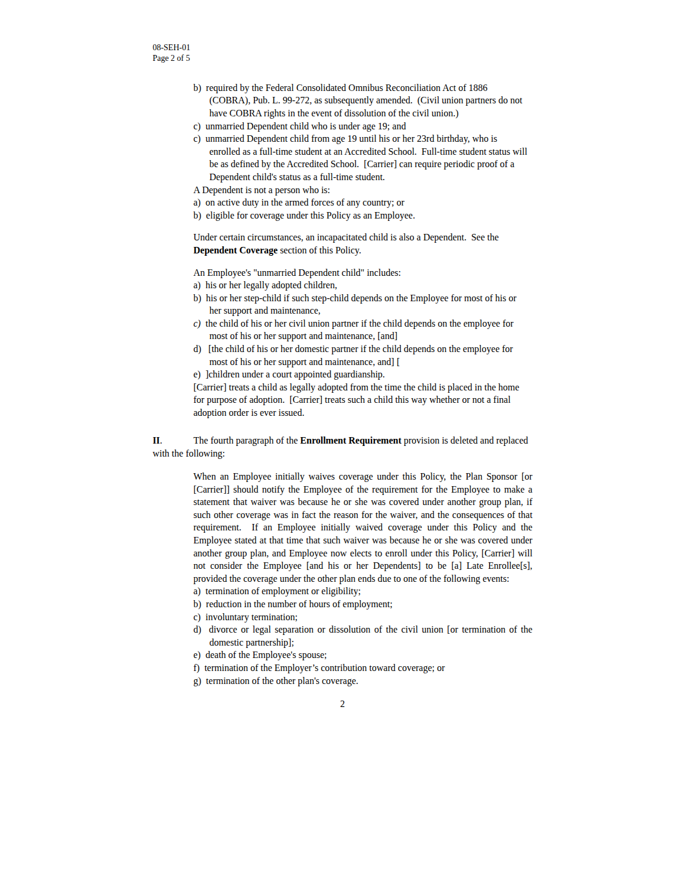08-SEH-01
Page 2 of 5
b) required by the Federal Consolidated Omnibus Reconciliation Act of 1886 (COBRA), Pub. L. 99-272, as subsequently amended. (Civil union partners do not have COBRA rights in the event of dissolution of the civil union.)
c) unmarried Dependent child who is under age 19; and
c) unmarried Dependent child from age 19 until his or her 23rd birthday, who is enrolled as a full-time student at an Accredited School. Full-time student status will be as defined by the Accredited School. [Carrier] can require periodic proof of a Dependent child's status as a full-time student.
A Dependent is not a person who is:
a) on active duty in the armed forces of any country; or
b) eligible for coverage under this Policy as an Employee.
Under certain circumstances, an incapacitated child is also a Dependent. See the Dependent Coverage section of this Policy.
An Employee's "unmarried Dependent child" includes:
a) his or her legally adopted children,
b) his or her step-child if such step-child depends on the Employee for most of his or her support and maintenance,
c) the child of his or her civil union partner if the child depends on the employee for most of his or her support and maintenance, [and]
d) [the child of his or her domestic partner if the child depends on the employee for most of his or her support and maintenance, and] [
e) ]children under a court appointed guardianship.
[Carrier] treats a child as legally adopted from the time the child is placed in the home for purpose of adoption. [Carrier] treats such a child this way whether or not a final adoption order is ever issued.
II. The fourth paragraph of the Enrollment Requirement provision is deleted and replaced
with the following:
When an Employee initially waives coverage under this Policy, the Plan Sponsor [or [Carrier]] should notify the Employee of the requirement for the Employee to make a statement that waiver was because he or she was covered under another group plan, if such other coverage was in fact the reason for the waiver, and the consequences of that requirement. If an Employee initially waived coverage under this Policy and the Employee stated at that time that such waiver was because he or she was covered under another group plan, and Employee now elects to enroll under this Policy, [Carrier] will not consider the Employee [and his or her Dependents] to be [a] Late Enrollee[s], provided the coverage under the other plan ends due to one of the following events:
a) termination of employment or eligibility;
b) reduction in the number of hours of employment;
c) involuntary termination;
d) divorce or legal separation or dissolution of the civil union [or termination of the domestic partnership];
e) death of the Employee's spouse;
f) termination of the Employer’s contribution toward coverage; or
g) termination of the other plan's coverage.
2